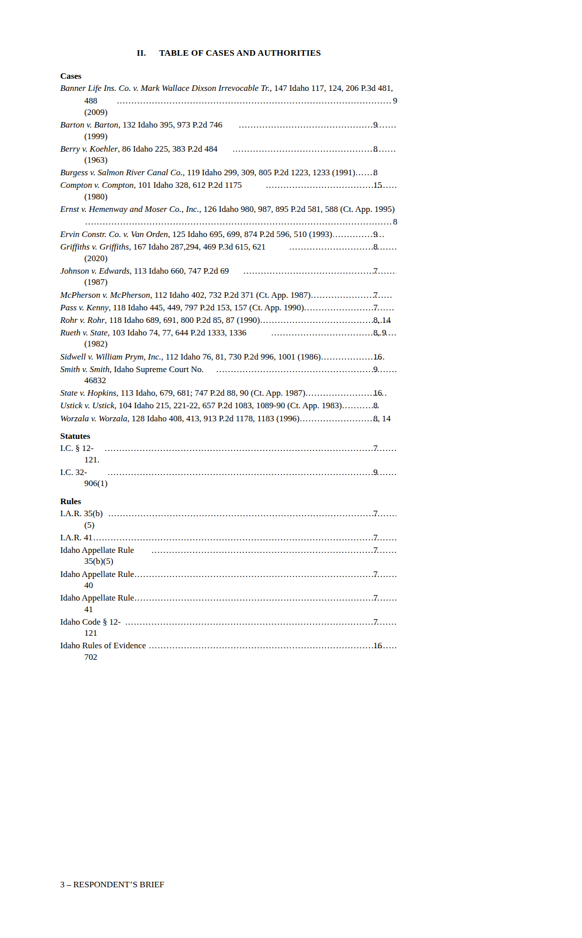II. TABLE OF CASES AND AUTHORITIES
Cases
Banner Life Ins. Co. v. Mark Wallace Dixson Irrevocable Tr., 147 Idaho 117, 124, 206 P.3d 481,
488 (2009).................................................................................................................. 9
Barton v. Barton, 132 Idaho 395, 973 P.2d 746 (1999)................................................................. 9
Berry v. Koehler, 86 Idaho 225, 383 P.2d 484 (1963).................................................................... 8
Burgess v. Salmon River Canal Co., 119 Idaho 299, 309, 805 P.2d 1223, 1233 (1991)............... 8
Compton v. Compton, 101 Idaho 328, 612 P.2d 1175 (1980)..................................................... 15
Ernst v. Hemenway and Moser Co., Inc., 126 Idaho 980, 987, 895 P.2d 581, 588 (Ct. App. 1995)
......................................................................................................................................................... 8
Ervin Constr. Co. v. Van Orden, 125 Idaho 695, 699, 874 P.2d 596, 510 (1993).......................... 9
Griffiths v. Griffiths, 167 Idaho 287,294, 469 P.3d 615, 621 (2020)............................................. 8
Johnson v. Edwards, 113 Idaho 660, 747 P.2d 69 (1987)................................................................ 7
McPherson v. McPherson, 112 Idaho 402, 732 P.2d 371 (Ct. App. 1987).................................... 7
Pass v. Kenny, 118 Idaho 445, 449, 797 P.2d 153, 157 (Ct. App. 1990)....................................... 7
Rohr v. Rohr, 118 Idaho 689, 691, 800 P.2d 85, 87 (1990)..................................................... 8, 14
Rueth v. State, 103 Idaho 74, 77, 644 P.2d 1333, 1336 (1982)................................................... 8, 9
Sidwell v. William Prym, Inc., 112 Idaho 76, 81, 730 P.2d 996, 1001 (1986).............................. 16
Smith v. Smith, Idaho Supreme Court No. 46832........................................................................... 9
State v. Hopkins, 113 Idaho, 679, 681; 747 P.2d 88, 90 (Ct. App. 1987).................................... 16
Ustick v. Ustick, 104 Idaho 215, 221-22, 657 P.2d 1083, 1089-90 (Ct. App. 1983)..................... 8
Worzala v. Worzala, 128 Idaho 408, 413, 913 P.2d 1178, 1183 (1996)................................... 8, 14
Statutes
I.C. § 12-121.................................................................................................................................. 7
I.C. 32-906(1)................................................................................................................................ 9
Rules
I.A.R. 35(b)(5).............................................................................................................................. 7
I.A.R. 41....................................................................................................................................... 7
Idaho Appellate Rule 35(b)(5)............................................................................................................. 7
Idaho Appellate Rule 40..................................................................................................................... 7
Idaho Appellate Rule 41..................................................................................................................... 7
Idaho Code § 12-121......................................................................................................................... 7
Idaho Rules of Evidence 702............................................................................................................. 16
3 – RESPONDENT’S BRIEF